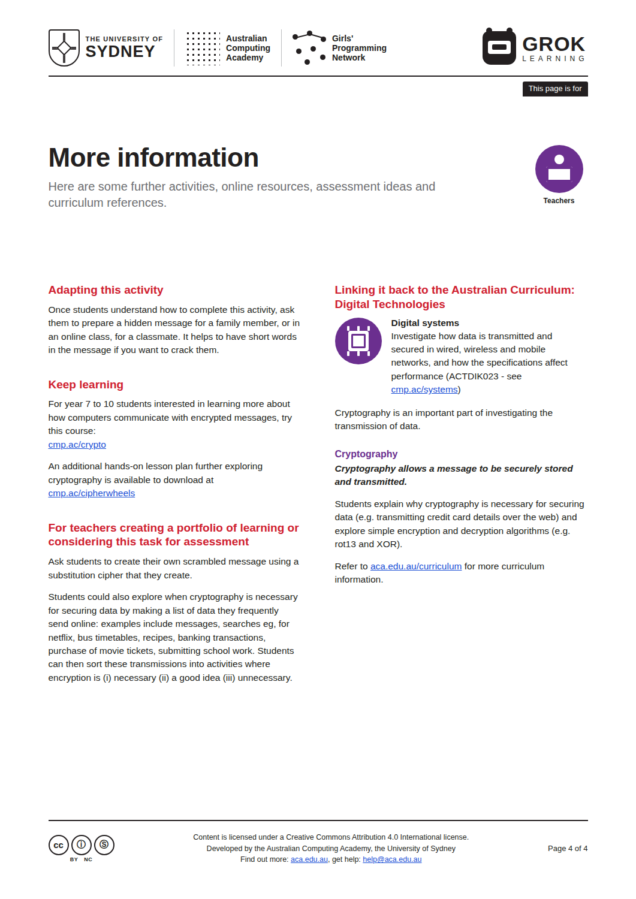THE UNIVERSITY OF SYDNEY
Australian
Computing
Academy
Girls'
Programming
Network
GROK LEARNING
This page is for
More information
Here are some further activities, online resources, assessment ideas and curriculum references.
Teachers
Adapting this activity
Once students understand how to complete this activity, ask them to prepare a hidden message for a family member, or in an online class, for a classmate. It helps to have short words in the message if you want to crack them.
Keep learning
For year 7 to 10 students interested in learning more about how computers communicate with encrypted messages, try this course:
cmp.ac/crypto
An additional hands-on lesson plan further exploring cryptography is available to download at
cmp.ac/cipherwheels
For teachers creating a portfolio of learning or considering this task for assessment
Ask students to create their own scrambled message using a substitution cipher that they create.
Students could also explore when cryptography is necessary for securing data by making a list of data they frequently send online: examples include messages, searches eg, for netflix, bus timetables, recipes, banking transactions, purchase of movie tickets, submitting school work. Students can then sort these transmissions into activities where encryption is (i) necessary (ii) a good idea (iii) unnecessary.
Linking it back to the Australian Curriculum: Digital Technologies
Digital systems
Investigate how data is transmitted and secured in wired, wireless and mobile networks, and how the specifications affect performance (ACTDIK023 - see cmp.ac/systems)
Cryptography is an important part of investigating the transmission of data.
Cryptography
Cryptography allows a message to be securely stored and transmitted.
Students explain why cryptography is necessary for securing data (e.g. transmitting credit card details over the web) and explore simple encryption and decryption algorithms (e.g. rot13 and XOR).
Refer to aca.edu.au/curriculum for more curriculum information.
cc
ⓘ
Ⓢ
BY NC
Content is licensed under a Creative Commons Attribution 4.0 International license.
Developed by the Australian Computing Academy, the University of Sydney
Find out more: aca.edu.au, get help: help@aca.edu.au
Page 4 of 4